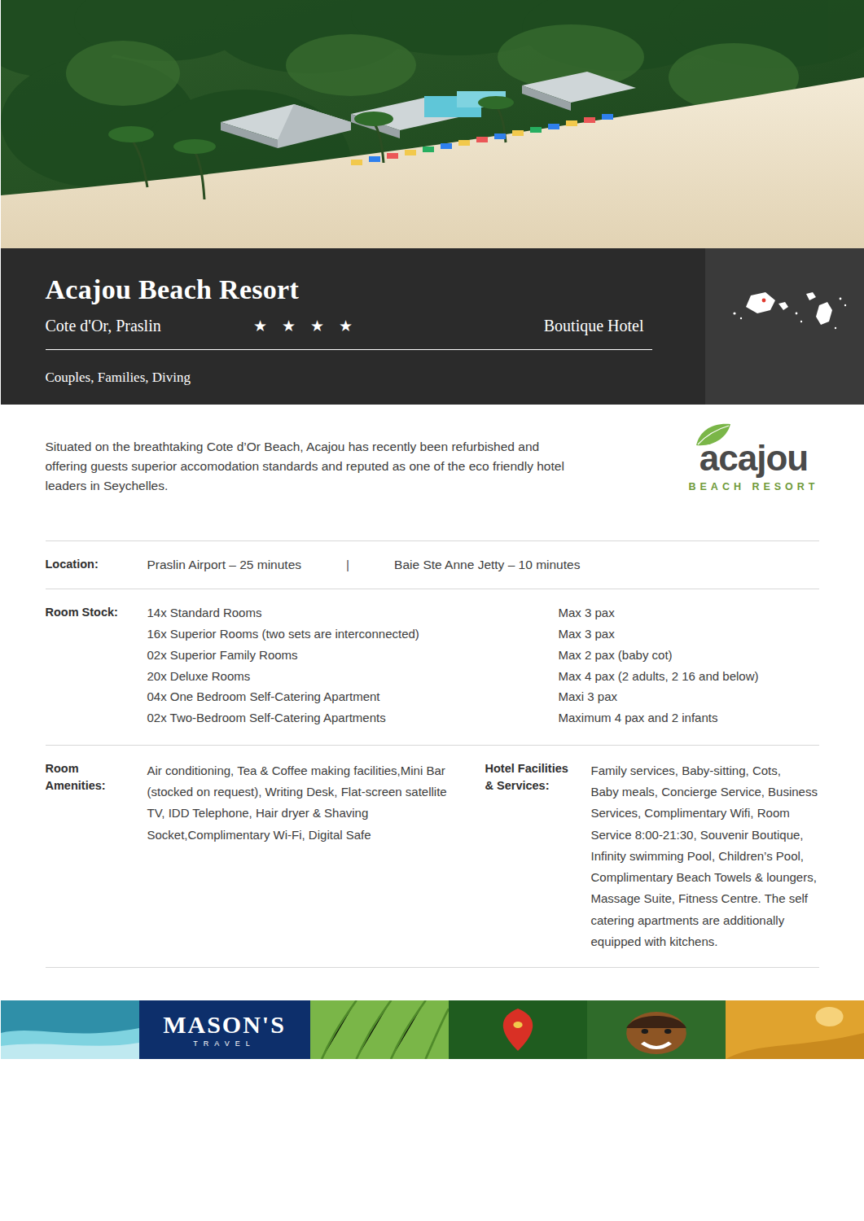Acajou Beach Resort
Cote d'Or, Praslin ★★★★ Boutique Hotel
Couples, Families, Diving
Situated on the breathtaking Cote d’Or Beach, Acajou has recently been refurbished and offering guests superior accomodation standards and reputed as one of the eco friendly hotel leaders in Seychelles.
acajou
BEACH RESORT
Location:
Praslin Airport – 25 minutes | Baie Ste Anne Jetty – 10 minutes
Room Stock:
14x Standard Rooms
16x Superior Rooms (two sets are interconnected)
02x Superior Family Rooms
20x Deluxe Rooms
04x One Bedroom Self-Catering Apartment
02x Two-Bedroom Self-Catering Apartments
Max 3 pax
Max 3 pax
Max 2 pax (baby cot)
Max 4 pax (2 adults, 2 16 and below)
Maxi 3 pax
Maximum 4 pax and 2 infants
Room
Amenities:
Air conditioning, Tea & Coffee making facilities,Mini Bar (stocked on request), Writing Desk, Flat-screen satellite TV, IDD Telephone, Hair dryer & Shaving Socket,Complimentary Wi-Fi, Digital Safe
Hotel Facilities
& Services:
Family services, Baby-sitting, Cots,
Baby meals, Concierge Service, Business Services, Complimentary Wifi, Room Service 8:00-21:30, Souvenir Boutique, Infinity swimming Pool, Children’s Pool, Complimentary Beach Towels & loungers, Massage Suite, Fitness Centre. The self catering apartments are additionally equipped with kitchens.
MASON'S
TRAVEL